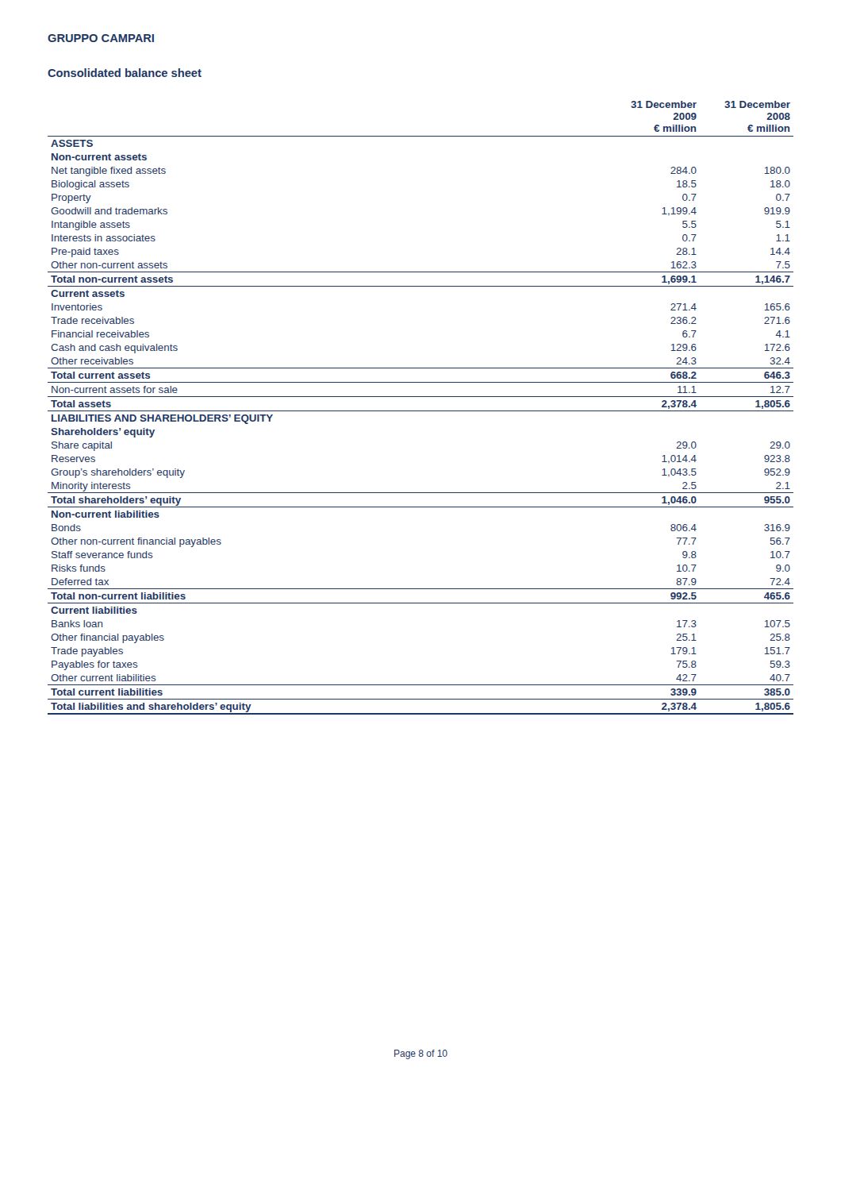GRUPPO CAMPARI
Consolidated balance sheet
| | 31 December 2009 € million | 31 December 2008 € million |
| --- | --- | --- |
| ASSETS | | |
| Non-current assets | | |
| Net tangible fixed assets | 284.0 | 180.0 |
| Biological assets | 18.5 | 18.0 |
| Property | 0.7 | 0.7 |
| Goodwill and trademarks | 1,199.4 | 919.9 |
| Intangible assets | 5.5 | 5.1 |
| Interests in associates | 0.7 | 1.1 |
| Pre-paid taxes | 28.1 | 14.4 |
| Other non-current assets | 162.3 | 7.5 |
| Total non-current assets | 1,699.1 | 1,146.7 |
| Current assets | | |
| Inventories | 271.4 | 165.6 |
| Trade receivables | 236.2 | 271.6 |
| Financial receivables | 6.7 | 4.1 |
| Cash and cash equivalents | 129.6 | 172.6 |
| Other receivables | 24.3 | 32.4 |
| Total current assets | 668.2 | 646.3 |
| Non-current assets for sale | 11.1 | 12.7 |
| Total assets | 2,378.4 | 1,805.6 |
| LIABILITIES AND SHAREHOLDERS’ EQUITY | | |
| Shareholders’ equity | | |
| Share capital | 29.0 | 29.0 |
| Reserves | 1,014.4 | 923.8 |
| Group’s shareholders’ equity | 1,043.5 | 952.9 |
| Minority interests | 2.5 | 2.1 |
| Total shareholders’ equity | 1,046.0 | 955.0 |
| Non-current liabilities | | |
| Bonds | 806.4 | 316.9 |
| Other non-current financial payables | 77.7 | 56.7 |
| Staff severance funds | 9.8 | 10.7 |
| Risks funds | 10.7 | 9.0 |
| Deferred tax | 87.9 | 72.4 |
| Total non-current liabilities | 992.5 | 465.6 |
| Current liabilities | | |
| Banks loan | 17.3 | 107.5 |
| Other financial payables | 25.1 | 25.8 |
| Trade payables | 179.1 | 151.7 |
| Payables for taxes | 75.8 | 59.3 |
| Other current liabilities | 42.7 | 40.7 |
| Total current liabilities | 339.9 | 385.0 |
| Total liabilities and shareholders’ equity | 2,378.4 | 1,805.6 |
Page 8 of 10